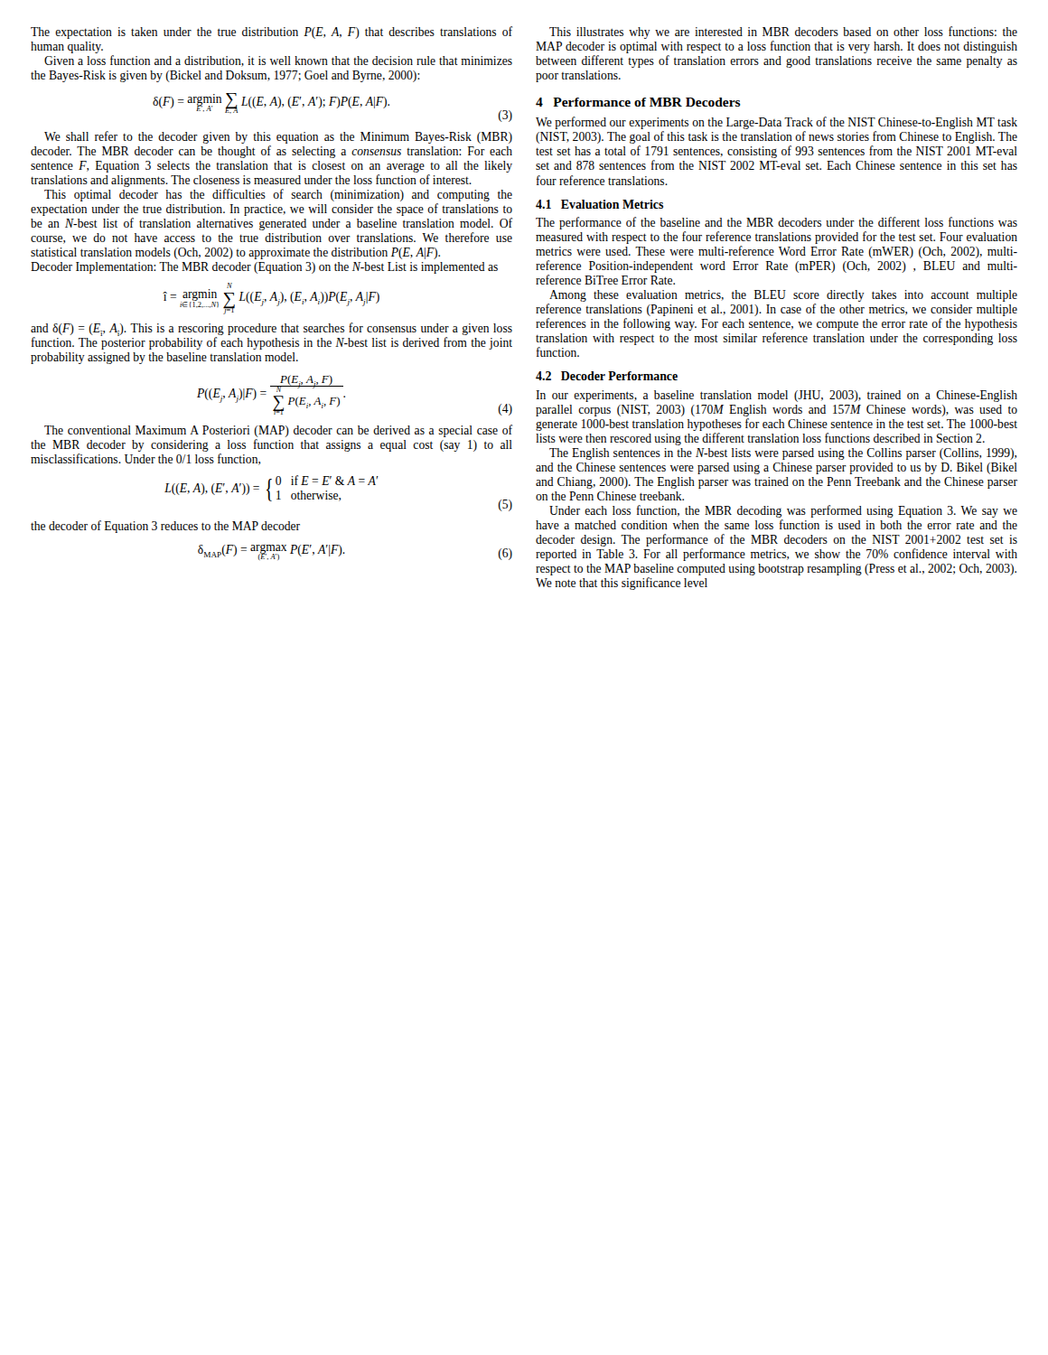The expectation is taken under the true distribution P(E, A, F) that describes translations of human quality.
Given a loss function and a distribution, it is well known that the decision rule that minimizes the Bayes-Risk is given by (Bickel and Doksum, 1977; Goel and Byrne, 2000):
δ(F) = argmin E′, A′ ∑E, A L((E, A), (E′, A′); F)P(E, A|F).
(3)
We shall refer to the decoder given by this equation as the Minimum Bayes-Risk (MBR) decoder. The MBR decoder can be thought of as selecting a consensus translation: For each sentence F, Equation 3 selects the translation that is closest on an average to all the likely translations and alignments. The closeness is measured under the loss function of interest.
This optimal decoder has the difficulties of search (minimization) and computing the expectation under the true distribution. In practice, we will consider the space of translations to be an N-best list of translation alternatives generated under a baseline translation model. Of course, we do not have access to the true distribution over translations. We therefore use statistical translation models (Och, 2002) to approximate the distribution P(E, A|F).
Decoder Implementation: The MBR decoder (Equation 3) on the N-best List is implemented as
î = argmin i∈{1,2,...,N} N∑j=1 L((Ej, Aj), (Ei, Ai))P(Ej, Aj|F)
and δ(F) = (Eî, Aî). This is a rescoring procedure that searches for consensus under a given loss function. The posterior probability of each hypothesis in the N-best list is derived from the joint probability assigned by the baseline translation model.
P((Ej, Aj)|F) = P(Ej, Aj, F) N∑i=1 P(Ei, Ai, F). (4)
The conventional Maximum A Posteriori (MAP) decoder can be derived as a special case of the MBR decoder by considering a loss function that assigns a equal cost (say 1) to all misclassifications. Under the 0/1 loss function,
L((E, A), (E′, A′)) = {0 if E = E′ & A = A′1 otherwise,
(5)
the decoder of Equation 3 reduces to the MAP decoder
δMAP(F) = argmax(E′, A′) P(E′, A′|F). (6)
This illustrates why we are interested in MBR decoders based on other loss functions: the MAP decoder is optimal with respect to a loss function that is very harsh. It does not distinguish between different types of translation errors and good translations receive the same penalty as poor translations.
4 Performance of MBR Decoders
We performed our experiments on the Large-Data Track of the NIST Chinese-to-English MT task (NIST, 2003). The goal of this task is the translation of news stories from Chinese to English. The test set has a total of 1791 sentences, consisting of 993 sentences from the NIST 2001 MT-eval set and 878 sentences from the NIST 2002 MT-eval set. Each Chinese sentence in this set has four reference translations.
4.1 Evaluation Metrics
The performance of the baseline and the MBR decoders under the different loss functions was measured with respect to the four reference translations provided for the test set. Four evaluation metrics were used. These were multi-reference Word Error Rate (mWER) (Och, 2002), multi-reference Position-independent word Error Rate (mPER) (Och, 2002) , BLEU and multi-reference BiTree Error Rate.
Among these evaluation metrics, the BLEU score directly takes into account multiple reference translations (Papineni et al., 2001). In case of the other metrics, we consider multiple references in the following way. For each sentence, we compute the error rate of the hypothesis translation with respect to the most similar reference translation under the corresponding loss function.
4.2 Decoder Performance
In our experiments, a baseline translation model (JHU, 2003), trained on a Chinese-English parallel corpus (NIST, 2003) (170M English words and 157M Chinese words), was used to generate 1000-best translation hypotheses for each Chinese sentence in the test set. The 1000-best lists were then rescored using the different translation loss functions described in Section 2.
The English sentences in the N-best lists were parsed using the Collins parser (Collins, 1999), and the Chinese sentences were parsed using a Chinese parser provided to us by D. Bikel (Bikel and Chiang, 2000). The English parser was trained on the Penn Treebank and the Chinese parser on the Penn Chinese treebank.
Under each loss function, the MBR decoding was performed using Equation 3. We say we have a matched condition when the same loss function is used in both the error rate and the decoder design. The performance of the MBR decoders on the NIST 2001+2002 test set is reported in Table 3. For all performance metrics, we show the 70% confidence interval with respect to the MAP baseline computed using bootstrap resampling (Press et al., 2002; Och, 2003). We note that this significance level